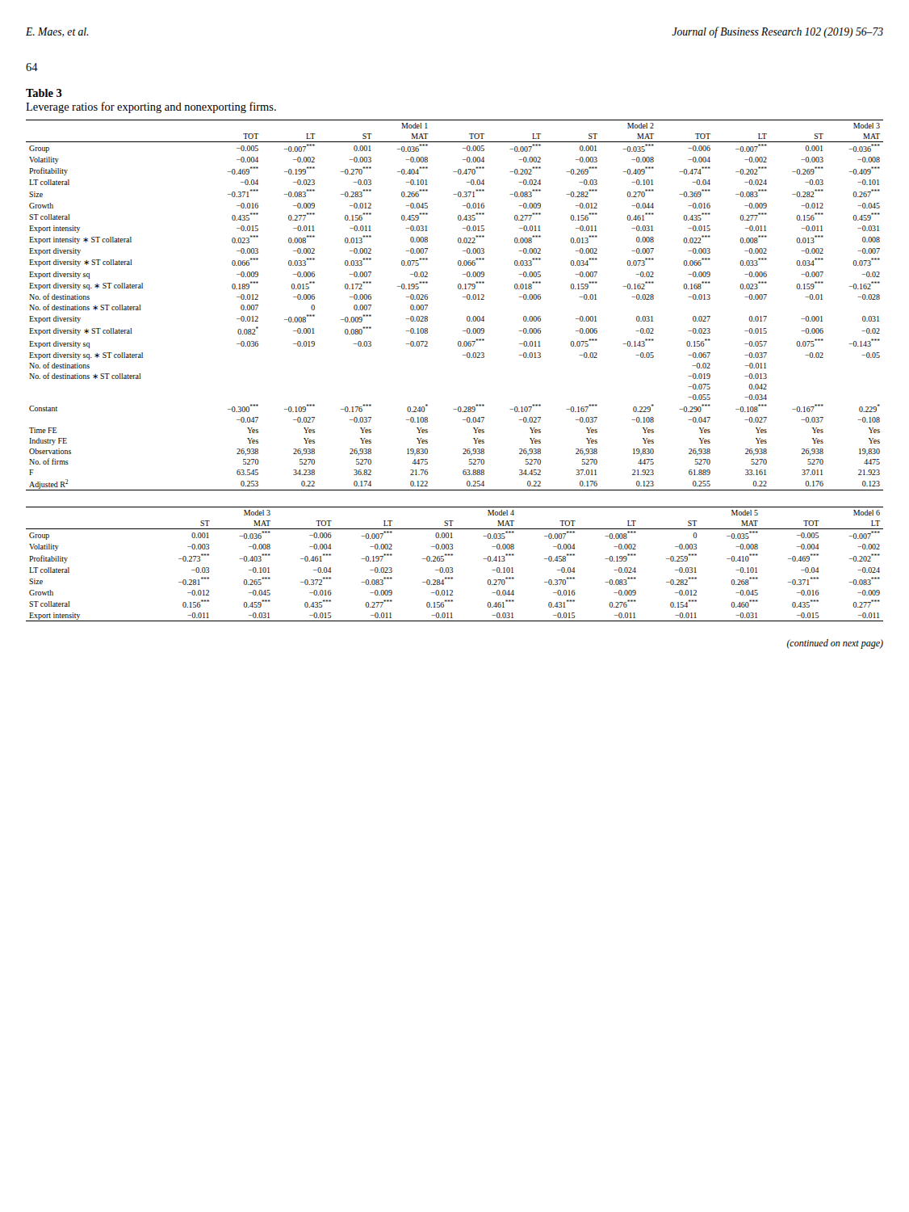E. Maes, et al. Journal of Business Research 102 (2019) 56–73
64
Table 3 Leverage ratios for exporting and nonexporting firms.
| | Model 1 | Model 2 | Model 3 |
| --- | --- | --- | --- |
| | TOT | LT | ST | MAT | TOT | LT | ST | MAT | TOT | LT | ST | MAT |
| Group | −0.005 | −0.007 *** | 0.001 | −0.036 *** | −0.005 | −0.007 *** | 0.001 | −0.035 *** | −0.006 | −0.007 *** | 0.001 | −0.036 *** |
| Volatility | −0.004 | −0.002 | −0.003 | −0.008 | −0.004 | −0.002 | −0.003 | −0.008 | −0.004 | −0.002 | −0.003 | −0.008 |
| Profitability | −0.469 *** | −0.199 *** | −0.270 *** | −0.404 *** | −0.470 *** | −0.202 *** | −0.269 *** | −0.409 *** | −0.474 *** | −0.202 *** | −0.269 *** | −0.409 *** |
| LT collateral | −0.04 | −0.023 | −0.03 | −0.101 | −0.04 | −0.024 | −0.03 | −0.101 | −0.04 | −0.024 | −0.03 | −0.101 |
| Size | −0.371 *** | −0.083 *** | −0.283 *** | 0.266 *** | −0.371 *** | −0.083 *** | −0.282 *** | 0.270 *** | −0.369 *** | −0.083 *** | −0.282 *** | 0.267 *** |
| Growth | −0.016 | −0.009 | −0.012 | −0.045 | −0.016 | −0.009 | −0.012 | −0.044 | −0.016 | −0.009 | −0.012 | −0.045 |
| ST collateral | 0.435 *** | 0.277 *** | 0.156 *** | 0.459 *** | 0.435 *** | 0.277 *** | 0.156 *** | 0.461 *** | 0.435 *** | 0.277 *** | 0.156 *** | 0.459 *** |
| Export intensity | −0.015 | −0.011 | −0.011 | −0.031 | −0.015 | −0.011 | −0.011 | −0.031 | −0.015 | −0.011 | −0.011 | −0.031 |
| Export intensity ∗ ST collateral | 0.023 *** | 0.008 *** | 0.013 *** | 0.008 | 0.022 *** | 0.008 *** | 0.013 *** | 0.008 | 0.022 *** | 0.008 *** | 0.013 *** | 0.008 |
| Export diversity | −0.003 | −0.002 | −0.002 | −0.007 | −0.003 | −0.002 | −0.002 | −0.007 | −0.003 | −0.002 | −0.002 | −0.007 |
| Export diversity ∗ ST collateral | 0.066 *** | 0.033 *** | 0.033 *** | 0.075 *** | 0.066 *** | 0.033 *** | 0.034 *** | 0.073 *** | 0.066 *** | 0.033 *** | 0.034 *** | 0.073 *** |
| Export diversity sq | −0.009 | −0.006 | −0.007 | −0.02 | −0.009 | −0.005 | −0.007 | −0.02 | −0.009 | −0.006 | −0.007 | −0.02 |
| Export diversity sq. ∗ ST collateral | 0.189 *** | 0.015 ** | 0.172 *** | −0.195 *** | 0.179 *** | 0.018 *** | 0.159 *** | −0.162 *** | 0.168 *** | 0.023 *** | 0.159 *** | −0.162 *** |
| No. of destinations | −0.012 | −0.006 | −0.006 | −0.026 | −0.012 | −0.006 | −0.01 | −0.028 | −0.013 | −0.007 | −0.01 | −0.028 |
| No. of destinations ∗ ST collateral | 0.007 | 0 | 0.007 | 0.007 | | | | | | | | |
| Export diversity | −0.012 | −0.008 *** | −0.009 *** | −0.028 | 0.004 | 0.006 | −0.001 | 0.031 | 0.027 | 0.017 | −0.001 | 0.031 |
| Export diversity ∗ ST collateral | 0.082 * | −0.001 | 0.080 *** | −0.108 | −0.009 | −0.006 | −0.006 | −0.02 | −0.023 | −0.015 | −0.006 | −0.02 |
| Export diversity sq | −0.036 | −0.019 | −0.03 | −0.072 | 0.067 *** | −0.011 | 0.075 *** | −0.143 *** | 0.156 ** | −0.057 | 0.075 *** | −0.143 *** |
| Export diversity sq. ∗ ST collateral | | | | | −0.023 | −0.013 | −0.02 | −0.05 | −0.067 | −0.037 | −0.02 | −0.05 |
| No. of destinations | | | | | | | | | −0.02 | −0.011 | | |
| No. of destinations ∗ ST collateral | | | | | | | | | −0.019 | −0.013 | | |
| | | | | | | | | | −0.075 | 0.042 | | |
| | | | | | | | | | −0.055 | −0.034 | | |
| Constant | −0.300 *** | −0.109 *** | −0.176 *** | 0.240 * | −0.289 *** | −0.107 *** | −0.167 *** | 0.229 * | −0.290 *** | −0.108 *** | −0.167 *** | 0.229 * |
| | −0.047 | −0.027 | −0.037 | −0.108 | −0.047 | −0.027 | −0.037 | −0.108 | −0.047 | −0.027 | −0.037 | −0.108 |
| Time FE | Yes | Yes | Yes | Yes | Yes | Yes | Yes | Yes | Yes | Yes | Yes | Yes |
| Industry FE | Yes | Yes | Yes | Yes | Yes | Yes | Yes | Yes | Yes | Yes | Yes | Yes |
| Observations | 26,938 | 26,938 | 26,938 | 19,830 | 26,938 | 26,938 | 26,938 | 19,830 | 26,938 | 26,938 | 26,938 | 19,830 |
| No. of firms | 5270 | 5270 | 5270 | 4475 | 5270 | 5270 | 5270 | 4475 | 5270 | 5270 | 5270 | 4475 |
| F | 63.545 | 34.238 | 36.82 | 21.76 | 63.888 | 34.452 | 37.011 | 21.923 | 61.889 | 33.161 | 37.011 | 21.923 |
| Adjusted R 2 | 0.253 | 0.22 | 0.174 | 0.122 | 0.254 | 0.22 | 0.176 | 0.123 | 0.255 | 0.22 | 0.176 | 0.123 |
| | Model 3 | Model 4 | Model 5 | Model 6 |
| --- | --- | --- | --- | --- |
| | ST | MAT | TOT | LT | ST | MAT | TOT | LT | ST | MAT | TOT | LT |
| Group | 0.001 | −0.036 *** | −0.006 | −0.007 *** | 0.001 | −0.035 *** | −0.007 *** | −0.008 *** | 0 | −0.035 *** | −0.005 | −0.007 *** |
| Volatility | −0.003 | −0.008 | −0.004 | −0.002 | −0.003 | −0.008 | −0.004 | −0.002 | −0.003 | −0.008 | −0.004 | −0.002 |
| Profitability | −0.273 *** | −0.403 *** | −0.461 *** | −0.197 *** | −0.265 *** | −0.413 *** | −0.458 *** | −0.199 *** | −0.259 *** | −0.410 *** | −0.469 *** | −0.202 *** |
| LT collateral | −0.03 | −0.101 | −0.04 | −0.023 | −0.03 | −0.101 | −0.04 | −0.024 | −0.031 | −0.101 | −0.04 | −0.024 |
| Size | −0.281 *** | 0.265 *** | −0.372 *** | −0.083 *** | −0.284 *** | 0.270 *** | −0.370 *** | −0.083 *** | −0.282 *** | 0.268 *** | −0.371 *** | −0.083 *** |
| Growth | −0.012 | −0.045 | −0.016 | −0.009 | −0.012 | −0.044 | −0.016 | −0.009 | −0.012 | −0.045 | −0.016 | −0.009 |
| ST collateral | 0.156 *** | 0.459 *** | 0.435 *** | 0.277 *** | 0.156 *** | 0.461 *** | 0.431 *** | 0.276 *** | 0.154 *** | 0.460 *** | 0.435 *** | 0.277 *** |
| Export intensity | −0.011 | −0.031 | −0.015 | −0.011 | −0.011 | −0.031 | −0.015 | −0.011 | −0.011 | −0.031 | −0.015 | −0.011 |
(continued on next page)